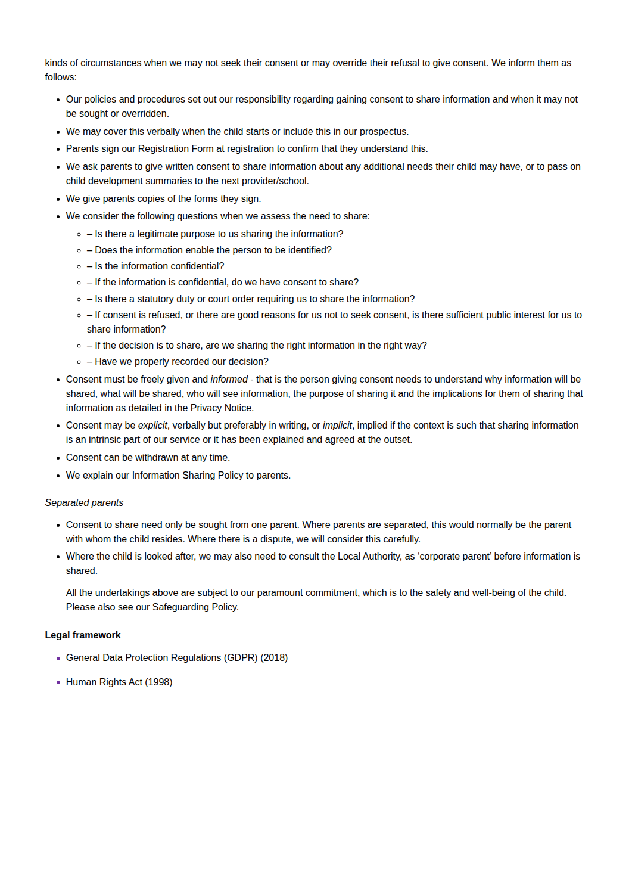kinds of circumstances when we may not seek their consent or may override their refusal to give consent. We inform them as follows:
Our policies and procedures set out our responsibility regarding gaining consent to share information and when it may not be sought or overridden.
We may cover this verbally when the child starts or include this in our prospectus.
Parents sign our Registration Form at registration to confirm that they understand this.
We ask parents to give written consent to share information about any additional needs their child may have, or to pass on child development summaries to the next provider/school.
We give parents copies of the forms they sign.
We consider the following questions when we assess the need to share:
– Is there a legitimate purpose to us sharing the information?
– Does the information enable the person to be identified?
– Is the information confidential?
– If the information is confidential, do we have consent to share?
– Is there a statutory duty or court order requiring us to share the information?
– If consent is refused, or there are good reasons for us not to seek consent, is there sufficient public interest for us to share information?
– If the decision is to share, are we sharing the right information in the right way?
– Have we properly recorded our decision?
Consent must be freely given and informed - that is the person giving consent needs to understand why information will be shared, what will be shared, who will see information, the purpose of sharing it and the implications for them of sharing that information as detailed in the Privacy Notice.
Consent may be explicit, verbally but preferably in writing, or implicit, implied if the context is such that sharing information is an intrinsic part of our service or it has been explained and agreed at the outset.
Consent can be withdrawn at any time.
We explain our Information Sharing Policy to parents.
Separated parents
Consent to share need only be sought from one parent. Where parents are separated, this would normally be the parent with whom the child resides. Where there is a dispute, we will consider this carefully.
Where the child is looked after, we may also need to consult the Local Authority, as ‘corporate parent’ before information is shared.
All the undertakings above are subject to our paramount commitment, which is to the safety and well-being of the child. Please also see our Safeguarding Policy.
Legal framework
General Data Protection Regulations (GDPR) (2018)
Human Rights Act (1998)